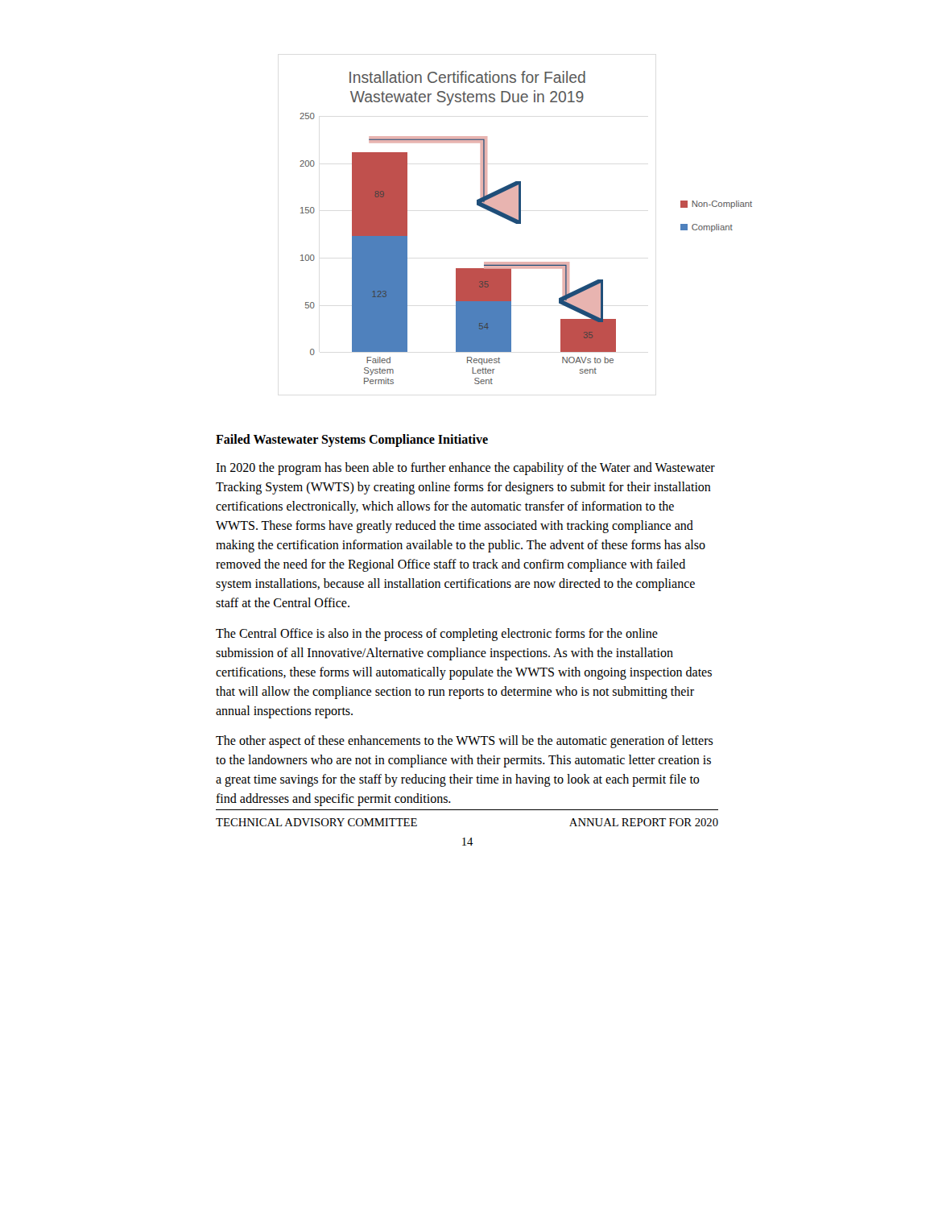Installation Certifications for Failed
Wastewater Systems Due in 2019
250 200 150 100 50 0
89
123
35
54
35
Non-Compliant
Compliant
Failed System
Permits
Request Letter
Sent
NOAVs to be
sent
Failed Wastewater Systems Compliance Initiative
In 2020 the program has been able to further enhance the capability of the Water and Wastewater Tracking System (WWTS) by creating online forms for designers to submit for their installation certifications electronically, which allows for the automatic transfer of information to the WWTS. These forms have greatly reduced the time associated with tracking compliance and making the certification information available to the public. The advent of these forms has also removed the need for the Regional Office staff to track and confirm compliance with failed system installations, because all installation certifications are now directed to the compliance staff at the Central Office.
The Central Office is also in the process of completing electronic forms for the online submission of all Innovative/Alternative compliance inspections. As with the installation certifications, these forms will automatically populate the WWTS with ongoing inspection dates that will allow the compliance section to run reports to determine who is not submitting their annual inspections reports.
The other aspect of these enhancements to the WWTS will be the automatic generation of letters to the landowners who are not in compliance with their permits. This automatic letter creation is a great time savings for the staff by reducing their time in having to look at each permit file to find addresses and specific permit conditions.
TECHNICAL ADVISORY COMMITTEE ANNUAL REPORT FOR 2020
14